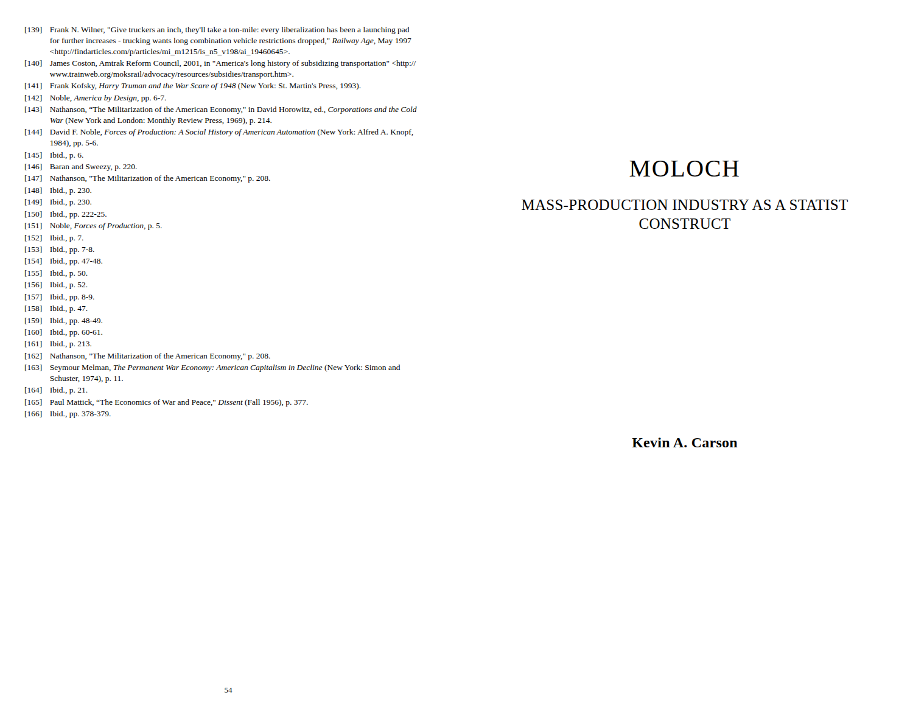[139] Frank N. Wilner, "Give truckers an inch, they'll take a ton-mile: every liberalization has been a launching pad for further increases - trucking wants long combination vehicle restrictions dropped," Railway Age, May 1997 <http://findarticles.com/p/articles/mi_m1215/is_n5_v198/ai_19460645>.
[140] James Coston, Amtrak Reform Council, 2001, in "America's long history of subsidizing transportation" <http://www.trainweb.org/moksrail/advocacy/resources/subsidies/transport.htm>.
[141] Frank Kofsky, Harry Truman and the War Scare of 1948 (New York: St. Martin's Press, 1993).
[142] Noble, America by Design, pp. 6-7.
[143] Nathanson, “The Militarization of the American Economy," in David Horowitz, ed., Corporations and the Cold War (New York and London: Monthly Review Press, 1969), p. 214.
[144] David F. Noble, Forces of Production: A Social History of American Automation (New York: Alfred A. Knopf, 1984), pp. 5-6.
[145] Ibid., p. 6.
[146] Baran and Sweezy, p. 220.
[147] Nathanson, "The Militarization of the American Economy," p. 208.
[148] Ibid., p. 230.
[149] Ibid., p. 230.
[150] Ibid., pp. 222-25.
[151] Noble, Forces of Production, p. 5.
[152] Ibid., p. 7.
[153] Ibid., pp. 7-8.
[154] Ibid., pp. 47-48.
[155] Ibid., p. 50.
[156] Ibid., p. 52.
[157] Ibid., pp. 8-9.
[158] Ibid., p. 47.
[159] Ibid., pp. 48-49.
[160] Ibid., pp. 60-61.
[161] Ibid., p. 213.
[162] Nathanson, "The Militarization of the American Economy," p. 208.
[163] Seymour Melman, The Permanent War Economy: American Capitalism in Decline (New York: Simon and Schuster, 1974), p. 11.
[164] Ibid., p. 21.
[165] Paul Mattick, “The Economics of War and Peace," Dissent (Fall 1956), p. 377.
[166] Ibid., pp. 378-379.
54
MOLOCH
MASS-PRODUCTION INDUSTRY AS A STATIST CONSTRUCT
Kevin A. Carson